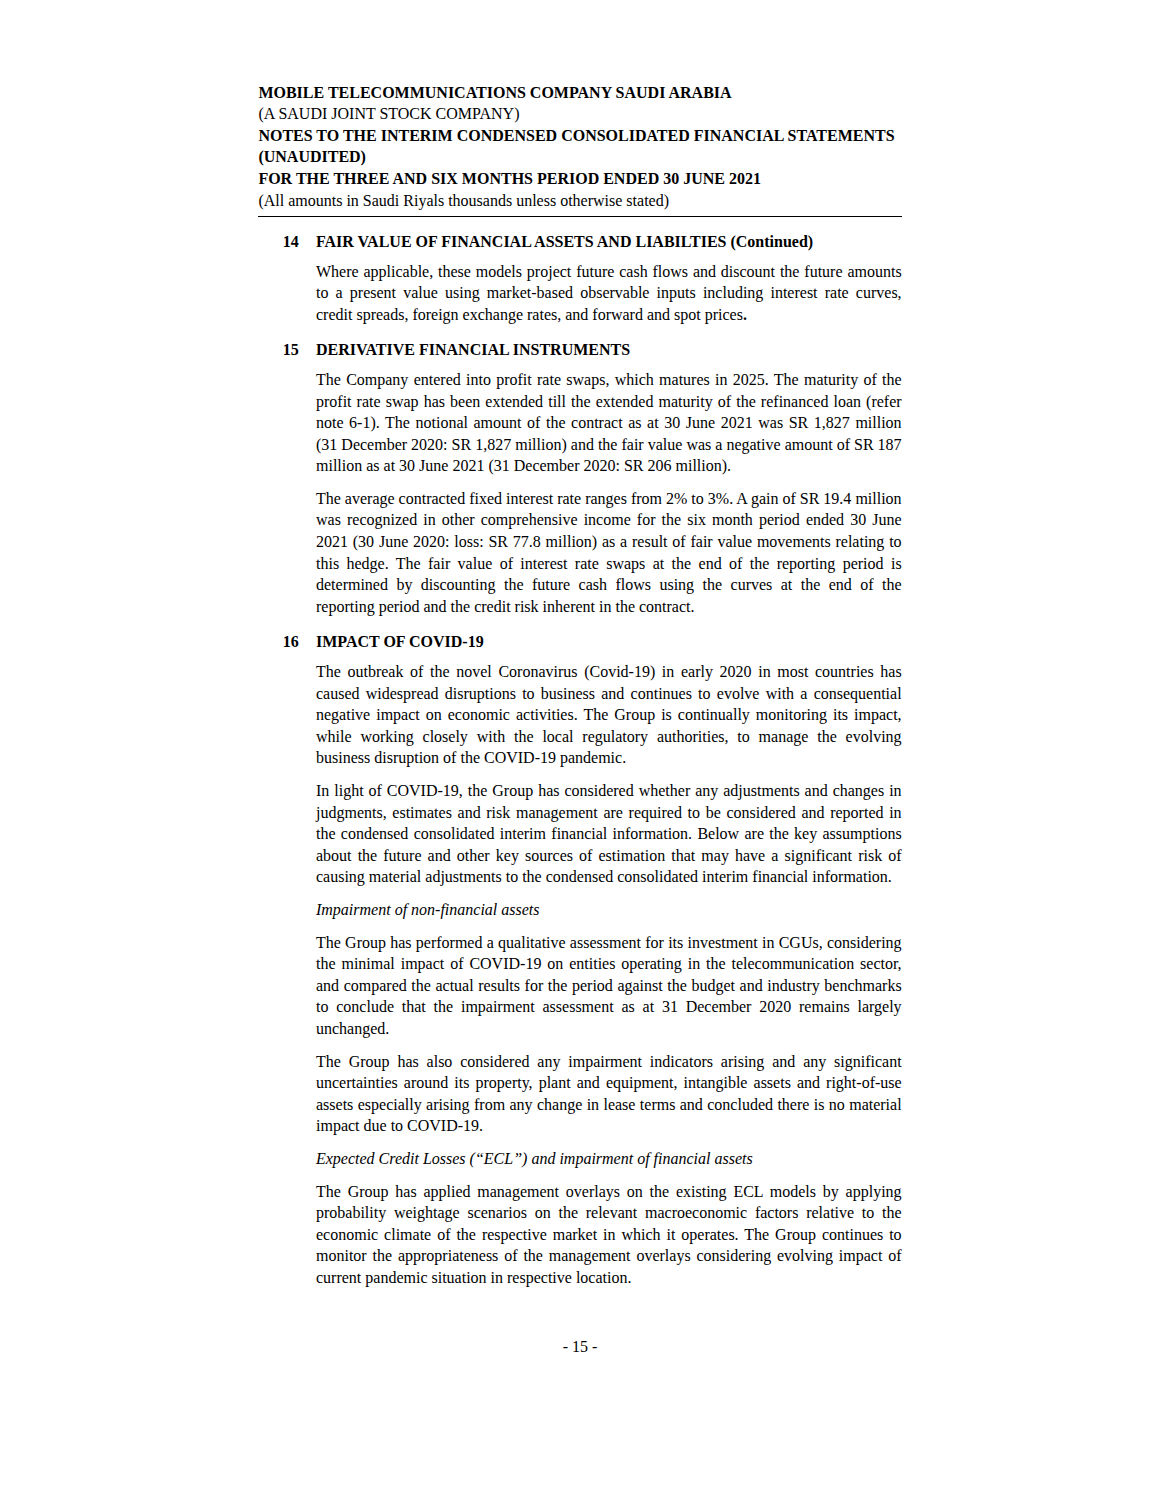Mobile Telecommunications Company Saudi Arabia
(A SAUDI JOINT STOCK COMPANY)
Notes to the interim condensed consolidated financial statements (unaudited)
For the three and six months period ended 30 June 2021
(All amounts in Saudi Riyals thousands unless otherwise stated)
14 FAIR VALUE OF FINANCIAL ASSETS AND LIABILTIES (Continued)
Where applicable, these models project future cash flows and discount the future amounts to a present value using market-based observable inputs including interest rate curves, credit spreads, foreign exchange rates, and forward and spot prices.
15 DERIVATIVE FINANCIAL INSTRUMENTS
The Company entered into profit rate swaps, which matures in 2025. The maturity of the profit rate swap has been extended till the extended maturity of the refinanced loan (refer note 6-1). The notional amount of the contract as at 30 June 2021 was SR 1,827 million (31 December 2020: SR 1,827 million) and the fair value was a negative amount of SR 187 million as at 30 June 2021 (31 December 2020: SR 206 million).
The average contracted fixed interest rate ranges from 2% to 3%. A gain of SR 19.4 million was recognized in other comprehensive income for the six month period ended 30 June 2021 (30 June 2020: loss: SR 77.8 million) as a result of fair value movements relating to this hedge. The fair value of interest rate swaps at the end of the reporting period is determined by discounting the future cash flows using the curves at the end of the reporting period and the credit risk inherent in the contract.
16 IMPACT OF COVID-19
The outbreak of the novel Coronavirus (Covid-19) in early 2020 in most countries has caused widespread disruptions to business and continues to evolve with a consequential negative impact on economic activities. The Group is continually monitoring its impact, while working closely with the local regulatory authorities, to manage the evolving business disruption of the COVID-19 pandemic.
In light of COVID-19, the Group has considered whether any adjustments and changes in judgments, estimates and risk management are required to be considered and reported in the condensed consolidated interim financial information. Below are the key assumptions about the future and other key sources of estimation that may have a significant risk of causing material adjustments to the condensed consolidated interim financial information.
Impairment of non-financial assets
The Group has performed a qualitative assessment for its investment in CGUs, considering the minimal impact of COVID-19 on entities operating in the telecommunication sector, and compared the actual results for the period against the budget and industry benchmarks to conclude that the impairment assessment as at 31 December 2020 remains largely unchanged.
The Group has also considered any impairment indicators arising and any significant uncertainties around its property, plant and equipment, intangible assets and right-of-use assets especially arising from any change in lease terms and concluded there is no material impact due to COVID-19.
Expected Credit Losses (“ECL”) and impairment of financial assets
The Group has applied management overlays on the existing ECL models by applying probability weightage scenarios on the relevant macroeconomic factors relative to the economic climate of the respective market in which it operates. The Group continues to monitor the appropriateness of the management overlays considering evolving impact of current pandemic situation in respective location.
- 15 -